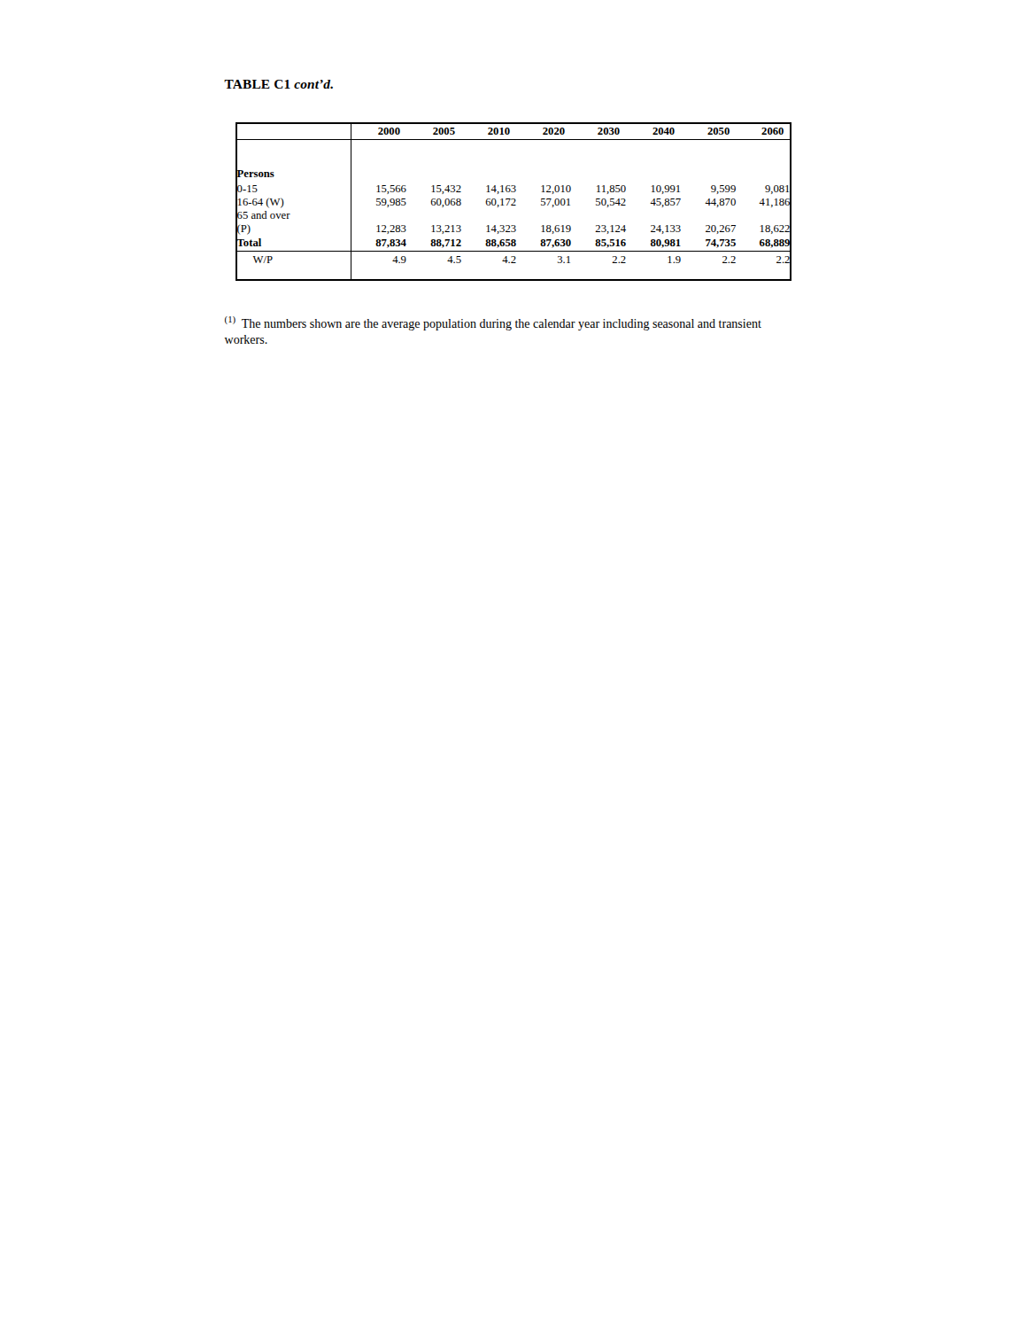TABLE C1 cont’d.
| | 2000 | 2005 | 2010 | 2020 | 2030 | 2040 | 2050 | 2060 |
| --- | --- | --- | --- | --- | --- | --- | --- | --- |
| Persons | | | | | | | | |
| 0-15 | 15,566 | 15,432 | 14,163 | 12,010 | 11,850 | 10,991 | 9,599 | 9,081 |
| 16-64 (W) | 59,985 | 60,068 | 60,172 | 57,001 | 50,542 | 45,857 | 44,870 | 41,186 |
| 65 and over | | | | | | | | |
| (P) | 12,283 | 13,213 | 14,323 | 18,619 | 23,124 | 24,133 | 20,267 | 18,622 |
| Total | 87,834 | 88,712 | 88,658 | 87,630 | 85,516 | 80,981 | 74,735 | 68,889 |
| W/P | 4.9 | 4.5 | 4.2 | 3.1 | 2.2 | 1.9 | 2.2 | 2.2 |
(1) The numbers shown are the average population during the calendar year including seasonal and transient workers.